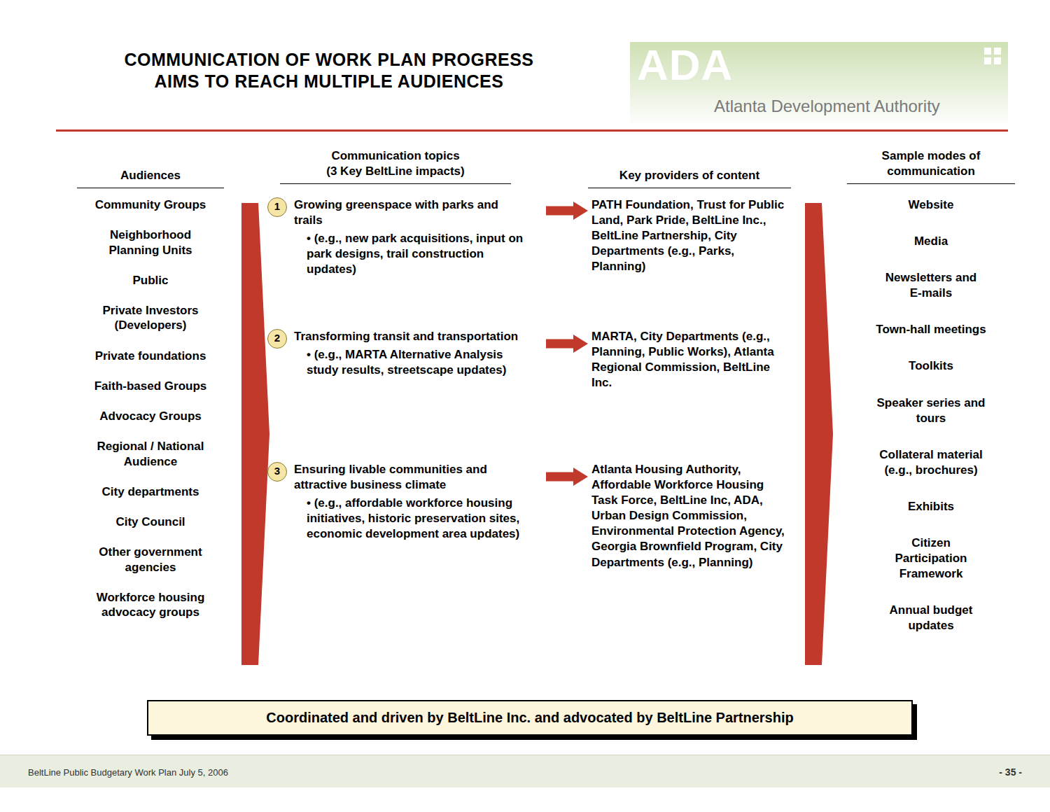COMMUNICATION OF WORK PLAN PROGRESS
AIMS TO REACH MULTIPLE AUDIENCES
ADA
Atlanta Development Authority
Audiences
Communication topics
(3 Key BeltLine impacts)
Key providers of content
Sample modes of
communication
Community Groups
Neighborhood
Planning Units
Public
Private Investors
(Developers)
Private foundations
Faith-based Groups
Advocacy Groups
Regional / National
Audience
City departments
City Council
Other government
agencies
Workforce housing
advocacy groups
1
Growing greenspace with parks and trails
• (e.g., new park acquisitions, input on park designs, trail construction updates)
2
Transforming transit and transportation
• (e.g., MARTA Alternative Analysis study results, streetscape updates)
3
Ensuring livable communities and attractive business climate
• (e.g., affordable workforce housing initiatives, historic preservation sites, economic development area updates)
PATH Foundation, Trust for Public Land, Park Pride, BeltLine Inc., BeltLine Partnership, City Departments (e.g., Parks, Planning)
MARTA, City Departments (e.g., Planning, Public Works), Atlanta Regional Commission, BeltLine Inc.
Atlanta Housing Authority, Affordable Workforce Housing Task Force, BeltLine Inc, ADA, Urban Design Commission, Environmental Protection Agency, Georgia Brownfield Program, City Departments (e.g., Planning)
Website
Media
Newsletters and
E-mails
Town-hall meetings
Toolkits
Speaker series and
tours
Collateral material
(e.g., brochures)
Exhibits
Citizen
Participation
Framework
Annual budget
updates
Coordinated and driven by BeltLine Inc. and advocated by BeltLine Partnership
BeltLine Public Budgetary Work Plan July 5, 2006
- 35 -